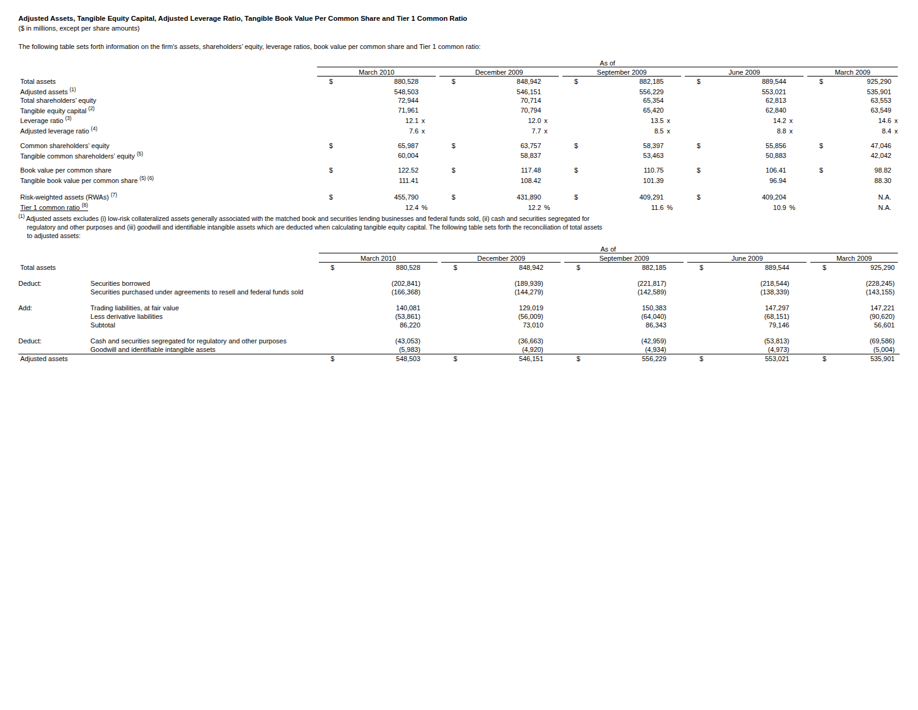Adjusted Assets, Tangible Equity Capital, Adjusted Leverage Ratio, Tangible Book Value Per Common Share and Tier 1 Common Ratio
($ in millions, except per share amounts)
The following table sets forth information on the firm's assets, shareholders’ equity, leverage ratios, book value per common share and Tier 1 common ratio:
| | As of |
| | March 2010 | December 2009 | September 2009 | June 2009 | March 2009 |
| Total assets | $ | 880,528 | | $ | 848,942 | | $ | 882,185 | | $ | 889,544 | | $ | 925,290 | |
| Adjusted assets (1) | | 548,503 | | | 546,151 | | | 556,229 | | | 553,021 | | | 535,901 | |
| Total shareholders’ equity | | 72,944 | | | 70,714 | | | 65,354 | | | 62,813 | | | 63,553 | |
| Tangible equity capital (2) | | 71,961 | | | 70,794 | | | 65,420 | | | 62,840 | | | 63,549 | |
| Leverage ratio (3) | | 12.1 | x | | 12.0 | x | | 13.5 | x | | 14.2 | x | | 14.6 | x |
| Adjusted leverage ratio (4) | | 7.6 | x | | 7.7 | x | | 8.5 | x | | 8.8 | x | | 8.4 | x |
| Common shareholders’ equity | $ | 65,987 | | $ | 63,757 | | $ | 58,397 | | $ | 55,856 | | $ | 47,046 | |
| Tangible common shareholders’ equity (5) | | 60,004 | | | 58,837 | | | 53,463 | | | 50,883 | | | 42,042 | |
| Book value per common share | $ | 122.52 | | $ | 117.48 | | $ | 110.75 | | $ | 106.41 | | $ | 98.82 | |
| Tangible book value per common share (5) (6) | | 111.41 | | | 108.42 | | | 101.39 | | | 96.94 | | | 88.30 | |
| Risk-weighted assets (RWAs) (7) | $ | 455,790 | | $ | 431,890 | | $ | 409,291 | | $ | 409,204 | | | N.A. | |
| Tier 1 common ratio (8) | | 12.4 | % | | 12.2 | % | | 11.6 | % | | 10.9 | % | | N.A. | |
(1) Adjusted assets excludes (i) low-risk collateralized assets generally associated with the matched book and securities lending businesses and federal funds sold, (ii) cash and securities segregated for regulatory and other purposes and (iii) goodwill and identifiable intangible assets which are deducted when calculating tangible equity capital. The following table sets forth the reconciliation of total assets to adjusted assets:
| | | As of |
| | | March 2010 | December 2009 | September 2009 | June 2009 | March 2009 |
| Total assets | $ | 880,528 | | $ | 848,942 | | $ | 882,185 | | $ | 889,544 | | $ | 925,290 | |
| Deduct: | Securities borrowed | | (202,841) | | | (189,939) | | | (221,817) | | | (218,544) | | | (228,245) | |
| | Securities purchased under agreements to resell and federal funds sold | | (166,368) | | | (144,279) | | | (142,589) | | | (138,339) | | | (143,155) | |
| Add: | Trading liabilities, at fair value | | 140,081 | | | 129,019 | | | 150,383 | | | 147,297 | | | 147,221 | |
| | Less derivative liabilities | | (53,861) | | | (56,009) | | | (64,040) | | | (68,151) | | | (90,620) | |
| | Subtotal | | 86,220 | | | 73,010 | | | 86,343 | | | 79,146 | | | 56,601 | |
| Deduct: | Cash and securities segregated for regulatory and other purposes | | (43,053) | | | (36,663) | | | (42,959) | | | (53,813) | | | (69,586) | |
| | Goodwill and identifiable intangible assets | | (5,983) | | | (4,920) | | | (4,934) | | | (4,973) | | | (5,004) | |
| Adjusted assets | $ | 548,503 | | $ | 546,151 | | $ | 556,229 | | $ | 553,021 | | $ | 535,901 | |